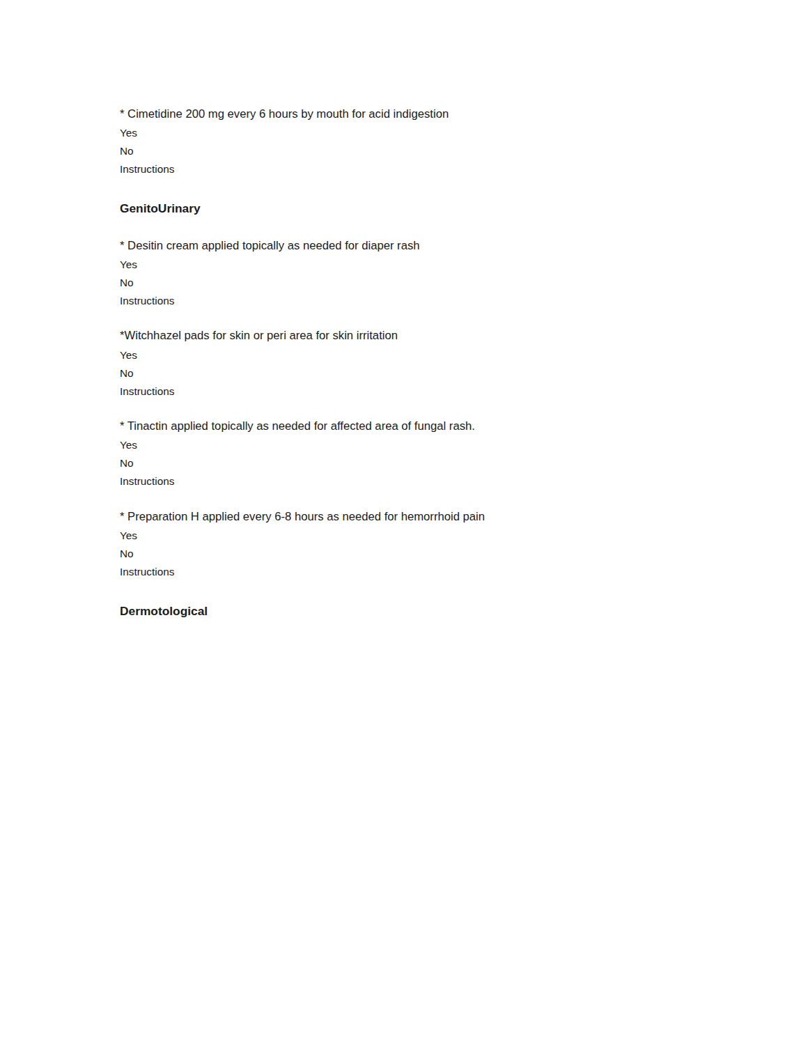* Cimetidine 200 mg every 6 hours by mouth for acid indigestion
Yes
No
Instructions
GenitoUrinary
* Desitin cream applied topically as needed for diaper rash
Yes
No
Instructions
*Witchhazel pads for skin or peri area for skin irritation
Yes
No
Instructions
* Tinactin applied topically as needed for affected area of fungal rash.
Yes
No
Instructions
* Preparation H applied every 6-8 hours as needed for hemorrhoid pain
Yes
No
Instructions
Dermotological